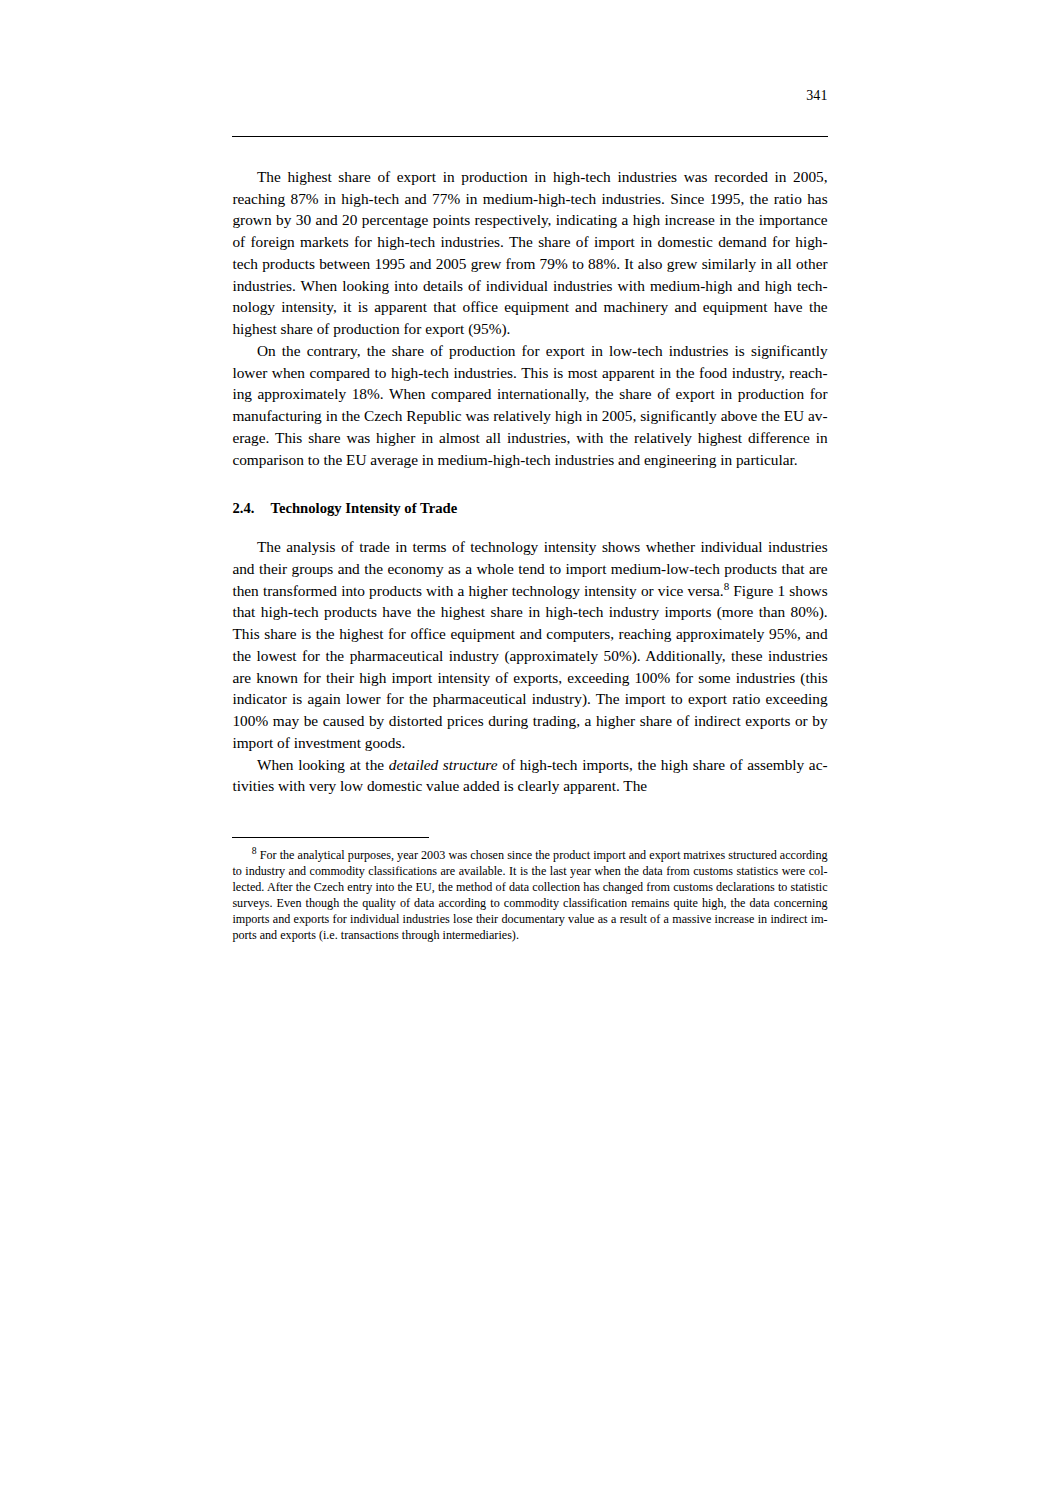341
The highest share of export in production in high-tech industries was recorded in 2005, reaching 87% in high-tech and 77% in medium-high-tech industries. Since 1995, the ratio has grown by 30 and 20 percentage points respectively, indicating a high increase in the importance of foreign markets for high-tech industries. The share of import in domestic demand for high-tech products between 1995 and 2005 grew from 79% to 88%. It also grew similarly in all other industries. When looking into details of individual industries with medium-high and high technology intensity, it is apparent that office equipment and machinery and equipment have the highest share of production for export (95%).
On the contrary, the share of production for export in low-tech industries is significantly lower when compared to high-tech industries. This is most apparent in the food industry, reaching approximately 18%. When compared internationally, the share of export in production for manufacturing in the Czech Republic was relatively high in 2005, significantly above the EU average. This share was higher in almost all industries, with the relatively highest difference in comparison to the EU average in medium-high-tech industries and engineering in particular.
2.4. Technology Intensity of Trade
The analysis of trade in terms of technology intensity shows whether individual industries and their groups and the economy as a whole tend to import medium-low-tech products that are then transformed into products with a higher technology intensity or vice versa.8 Figure 1 shows that high-tech products have the highest share in high-tech industry imports (more than 80%). This share is the highest for office equipment and computers, reaching approximately 95%, and the lowest for the pharmaceutical industry (approximately 50%). Additionally, these industries are known for their high import intensity of exports, exceeding 100% for some industries (this indicator is again lower for the pharmaceutical industry). The import to export ratio exceeding 100% may be caused by distorted prices during trading, a higher share of indirect exports or by import of investment goods.
When looking at the detailed structure of high-tech imports, the high share of assembly activities with very low domestic value added is clearly apparent. The
8 For the analytical purposes, year 2003 was chosen since the product import and export matrixes structured according to industry and commodity classifications are available. It is the last year when the data from customs statistics were collected. After the Czech entry into the EU, the method of data collection has changed from customs declarations to statistic surveys. Even though the quality of data according to commodity classification remains quite high, the data concerning imports and exports for individual industries lose their documentary value as a result of a massive increase in indirect imports and exports (i.e. transactions through intermediaries).